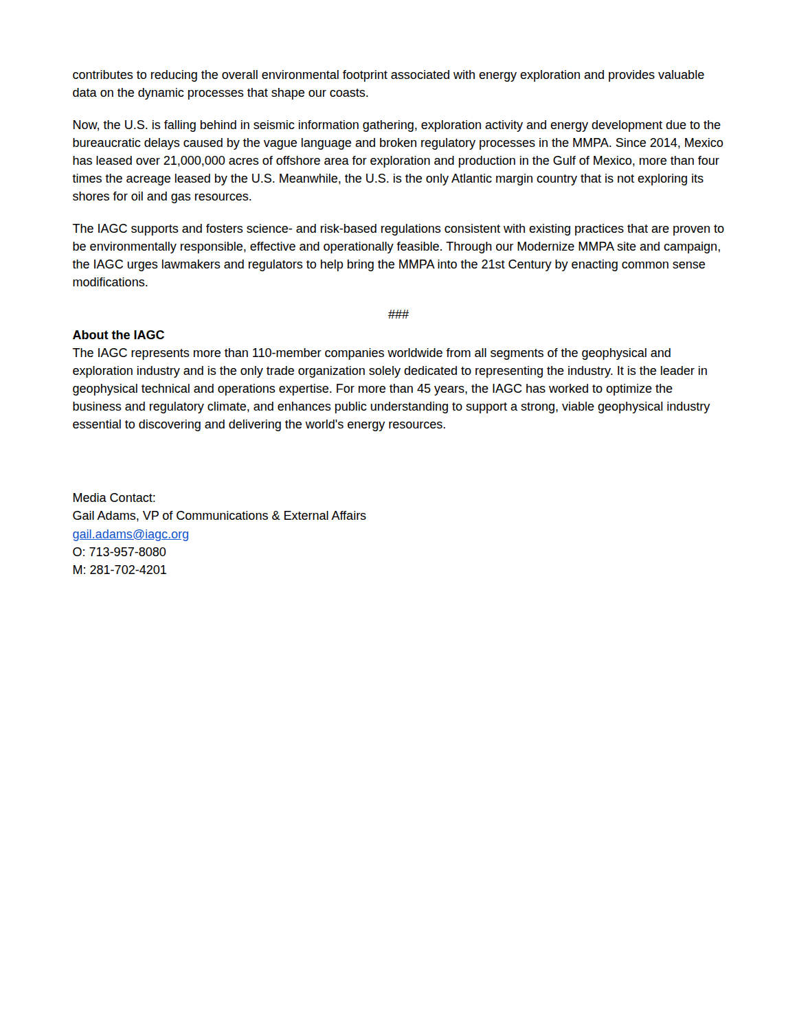contributes to reducing the overall environmental footprint associated with energy exploration and provides valuable data on the dynamic processes that shape our coasts.
Now, the U.S. is falling behind in seismic information gathering, exploration activity and energy development due to the bureaucratic delays caused by the vague language and broken regulatory processes in the MMPA. Since 2014, Mexico has leased over 21,000,000 acres of offshore area for exploration and production in the Gulf of Mexico, more than four times the acreage leased by the U.S. Meanwhile, the U.S. is the only Atlantic margin country that is not exploring its shores for oil and gas resources.
The IAGC supports and fosters science- and risk-based regulations consistent with existing practices that are proven to be environmentally responsible, effective and operationally feasible. Through our Modernize MMPA site and campaign, the IAGC urges lawmakers and regulators to help bring the MMPA into the 21st Century by enacting common sense modifications.
###
About the IAGC
The IAGC represents more than 110-member companies worldwide from all segments of the geophysical and exploration industry and is the only trade organization solely dedicated to representing the industry. It is the leader in geophysical technical and operations expertise. For more than 45 years, the IAGC has worked to optimize the business and regulatory climate, and enhances public understanding to support a strong, viable geophysical industry essential to discovering and delivering the world's energy resources.
Media Contact:
Gail Adams, VP of Communications & External Affairs
gail.adams@iagc.org
O: 713-957-8080
M: 281-702-4201